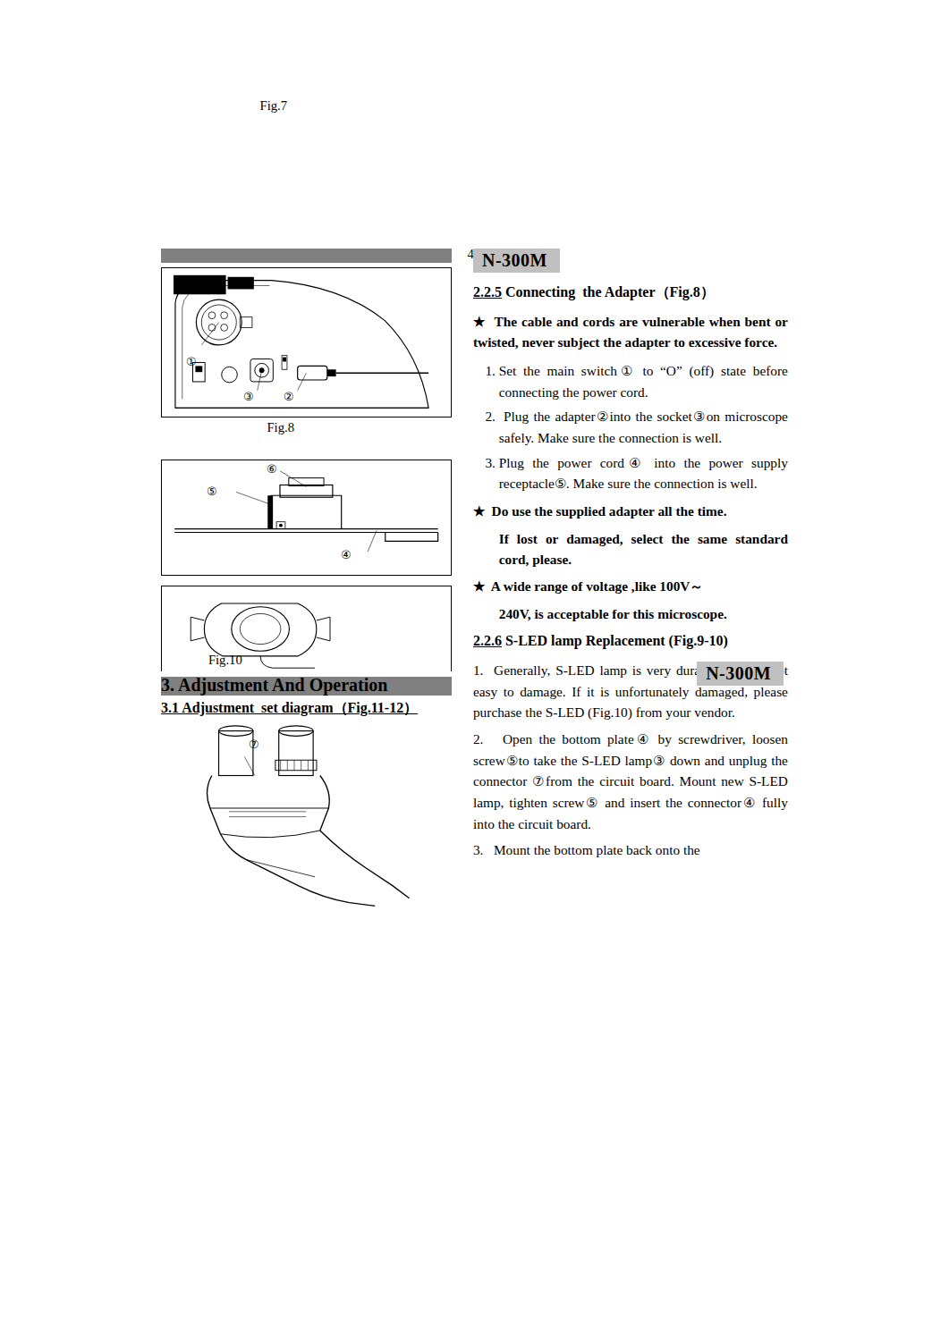Fig.7
4
① ③ ②
Fig.8
⑥ ⑤ ④
Fig.10
3. Adjustment And Operation
3.1 Adjustment set diagram（Fig.11-12）
⑦
N-300M
2.2.5 Connecting the Adapter（Fig.8）
★ The cable and cords are vulnerable when bent or twisted, never subject the adapter to excessive force.
Set the main switch① to “O” (off) state before connecting the power cord.
Plug the adapter②into the socket③on microscope safely. Make sure the connection is well.
Plug the power cord④ into the power supply receptacle⑤. Make sure the connection is well.
★ Do use the supplied adapter all the time.
If lost or damaged, select the same standard cord, please.
★ A wide range of voltage ,like 100V～
240V, is acceptable for this microscope.
2.2.6 S-LED lamp Replacement (Fig.9-10)
1. Generally, S-LED lamp is very durable, so it is not easy to damage. If it is unfortunately damaged, please purchase the S-LED (Fig.10) from your vendor.
2. Open the bottom plate④ by screwdriver, loosen screw⑤to take the S-LED lamp③ down and unplug the connector ⑦from the circuit board. Mount new S-LED lamp, tighten screw⑤ and insert the connector④ fully into the circuit board.
3. Mount the bottom plate back onto the
N-300M